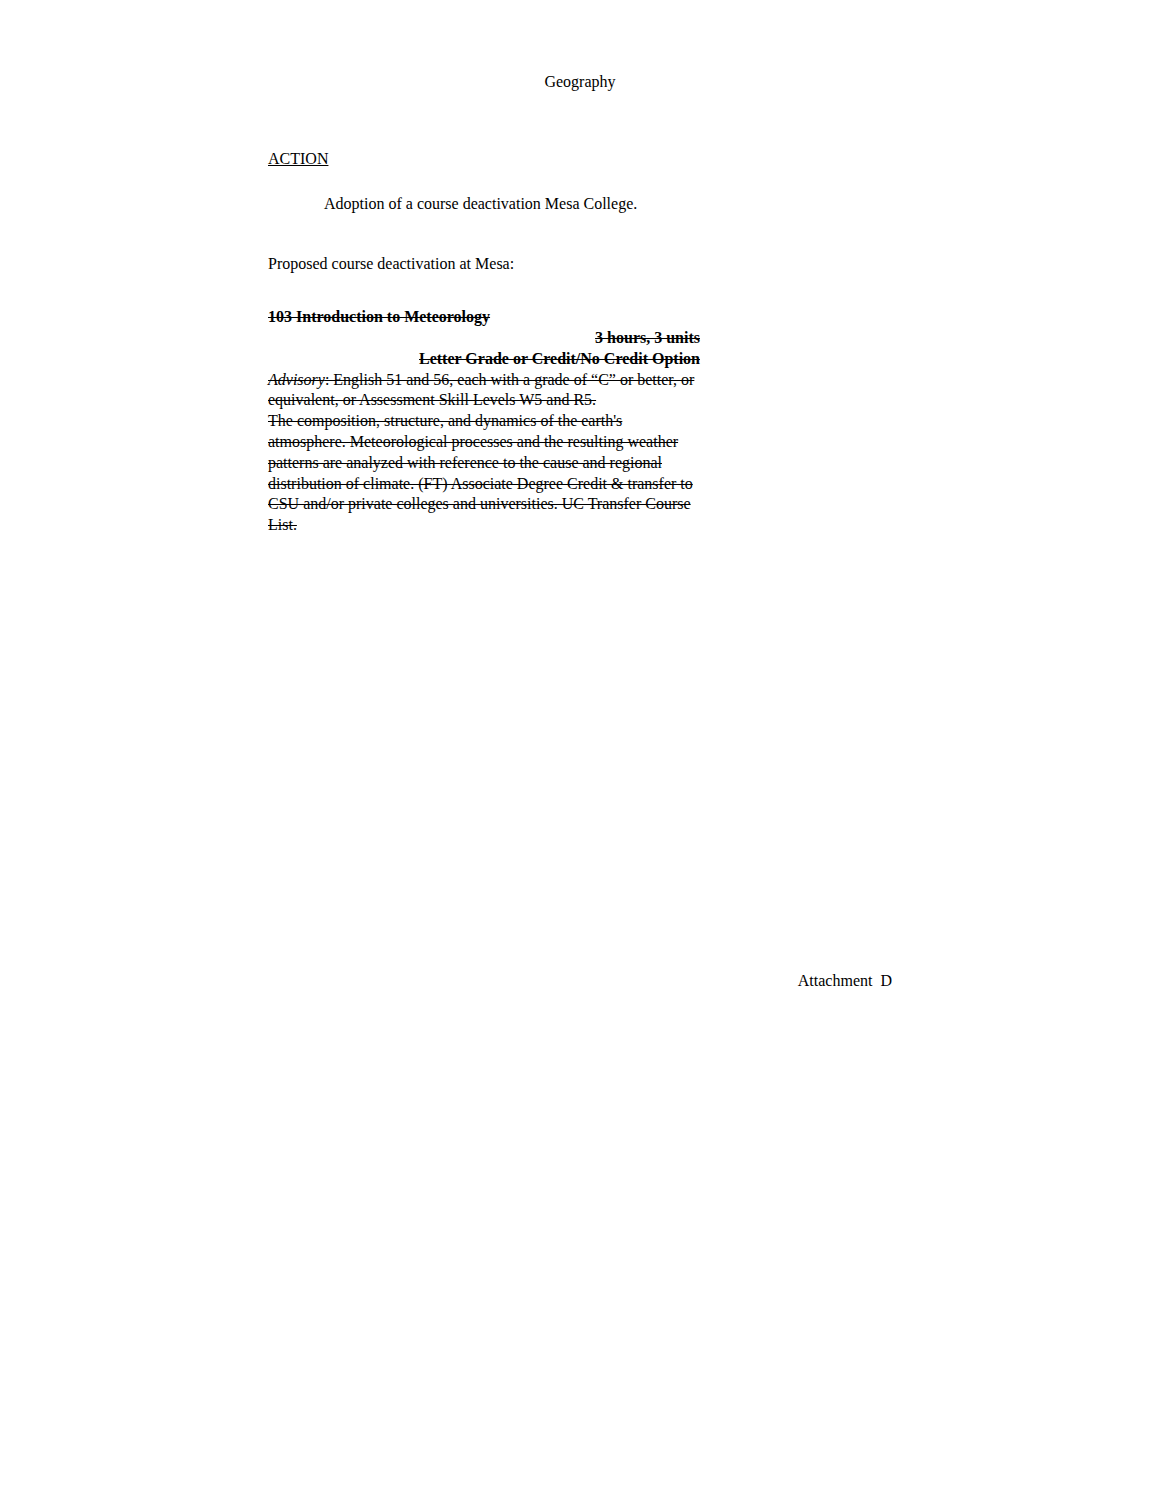Geography
ACTION
Adoption of a course deactivation Mesa College.
Proposed course deactivation at Mesa:
103 Introduction to Meteorology
3 hours, 3 units
Letter Grade or Credit/No Credit Option
Advisory: English 51 and 56, each with a grade of “C” or better, or equivalent, or Assessment Skill Levels W5 and R5.
The composition, structure, and dynamics of the earth's atmosphere. Meteorological processes and the resulting weather patterns are analyzed with reference to the cause and regional distribution of climate. (FT) Associate Degree Credit & transfer to CSU and/or private colleges and universities. UC Transfer Course List.
Attachment D